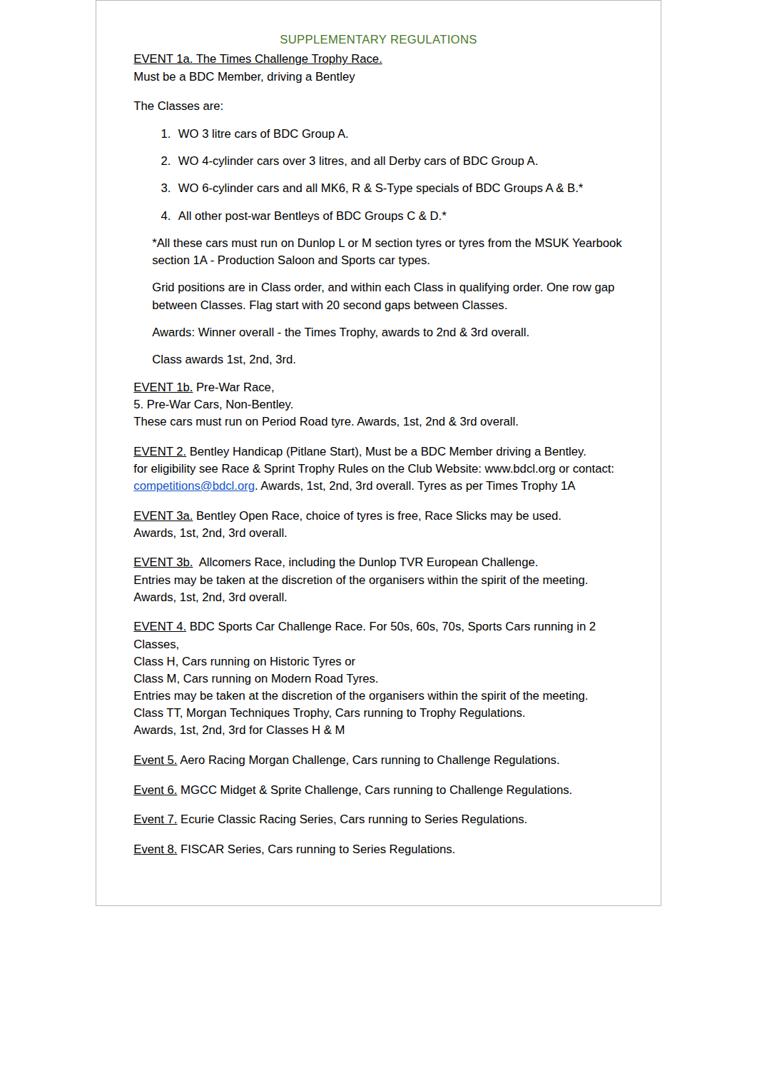SUPPLEMENTARY REGULATIONS
EVENT 1a. The Times Challenge Trophy Race.
Must be a BDC Member, driving a Bentley
The Classes are:
WO 3 litre cars of BDC Group A.
WO 4-cylinder cars over 3 litres, and all Derby cars of BDC Group A.
WO 6-cylinder cars and all MK6, R & S-Type specials of BDC Groups A & B.*
All other post-war Bentleys of BDC Groups C & D.*
*All these cars must run on Dunlop L or M section tyres or tyres from the MSUK Yearbook section 1A - Production Saloon and Sports car types.
Grid positions are in Class order, and within each Class in qualifying order. One row gap between Classes. Flag start with 20 second gaps between Classes.
Awards: Winner overall - the Times Trophy, awards to 2nd & 3rd overall.
Class awards 1st, 2nd, 3rd.
EVENT 1b. Pre-War Race,
5. Pre-War Cars, Non-Bentley.
These cars must run on Period Road tyre. Awards, 1st, 2nd & 3rd overall.
EVENT 2. Bentley Handicap (Pitlane Start), Must be a BDC Member driving a Bentley.
for eligibility see Race & Sprint Trophy Rules on the Club Website: www.bdcl.org or contact:
competitions@bdcl.org. Awards, 1st, 2nd, 3rd overall. Tyres as per Times Trophy 1A
EVENT 3a. Bentley Open Race, choice of tyres is free, Race Slicks may be used.
Awards, 1st, 2nd, 3rd overall.
EVENT 3b. Allcomers Race, including the Dunlop TVR European Challenge.
Entries may be taken at the discretion of the organisers within the spirit of the meeting.
Awards, 1st, 2nd, 3rd overall.
EVENT 4. BDC Sports Car Challenge Race. For 50s, 60s, 70s, Sports Cars running in 2 Classes,
Class H, Cars running on Historic Tyres or
Class M, Cars running on Modern Road Tyres.
Entries may be taken at the discretion of the organisers within the spirit of the meeting.
Class TT, Morgan Techniques Trophy, Cars running to Trophy Regulations.
Awards, 1st, 2nd, 3rd for Classes H & M
Event 5. Aero Racing Morgan Challenge, Cars running to Challenge Regulations.
Event 6. MGCC Midget & Sprite Challenge, Cars running to Challenge Regulations.
Event 7. Ecurie Classic Racing Series, Cars running to Series Regulations.
Event 8. FISCAR Series, Cars running to Series Regulations.